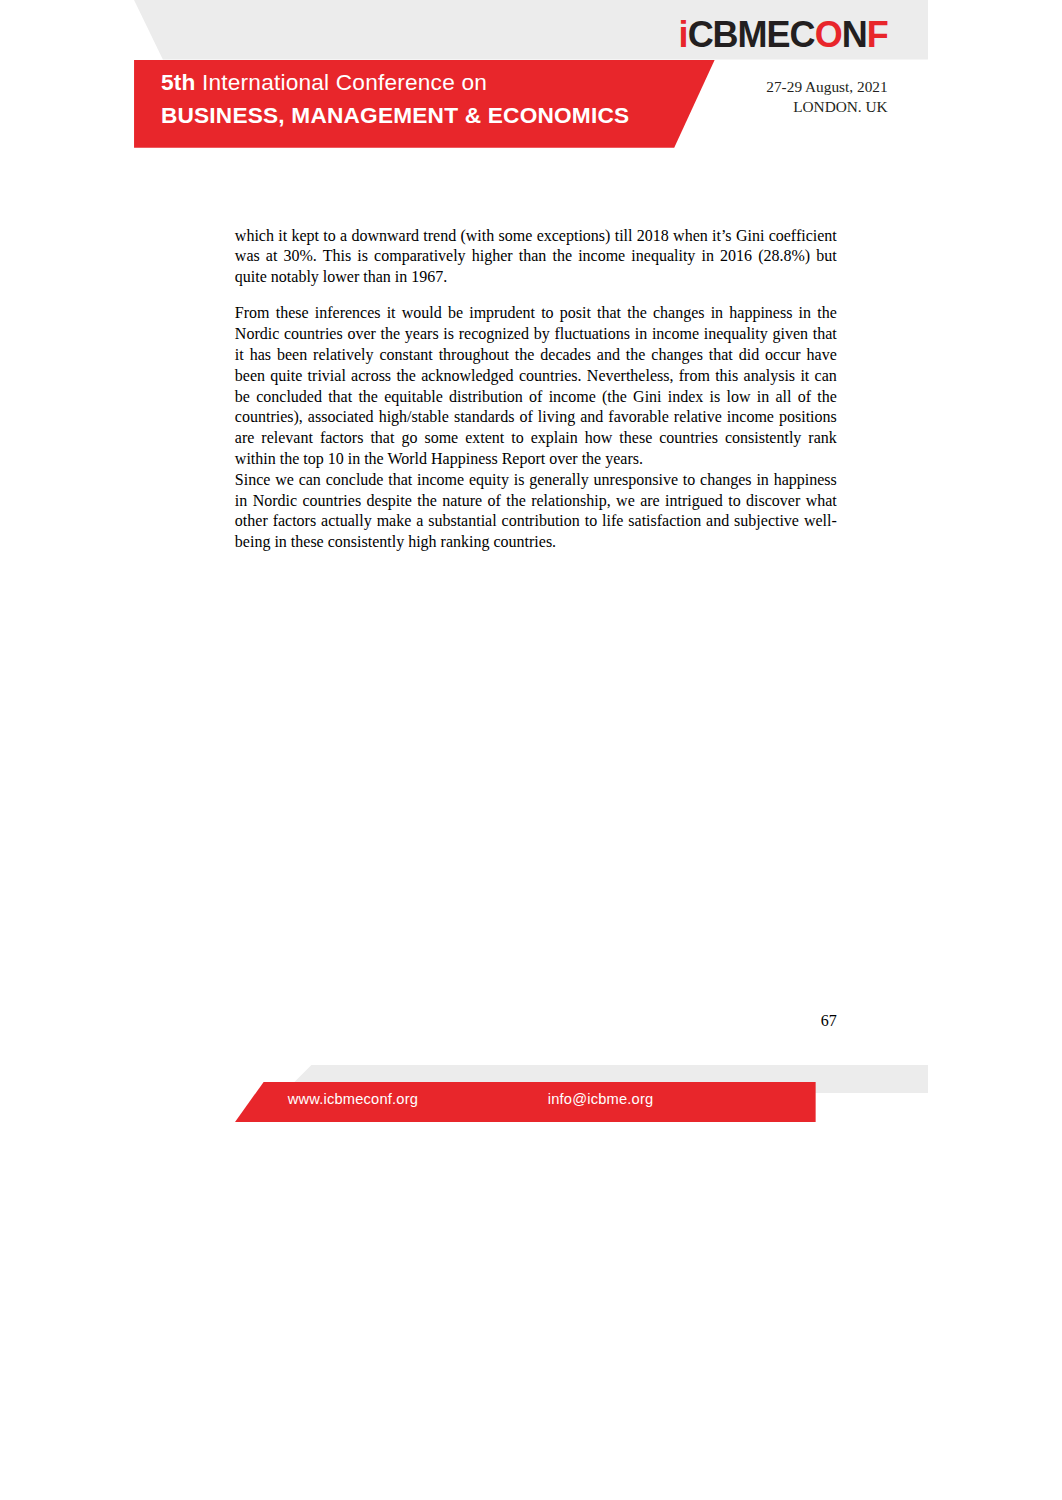5th International Conference on
BUSINESS, MANAGEMENT & ECONOMICS
iCBMEC ONF
27-29 August, 2021
LONDON. UK
which it kept to a downward trend (with some exceptions) till 2018 when it’s Gini coefficient was at 30%. This is comparatively higher than the income inequality in 2016 (28.8%) but quite notably lower than in 1967.
From these inferences it would be imprudent to posit that the changes in happiness in the Nordic countries over the years is recognized by fluctuations in income inequality given that it has been relatively constant throughout the decades and the changes that did occur have been quite trivial across the acknowledged countries. Nevertheless, from this analysis it can be concluded that the equitable distribution of income (the Gini index is low in all of the countries), associated high/stable standards of living and favorable relative income positions are relevant factors that go some extent to explain how these countries consistently rank within the top 10 in the World Happiness Report over the years.
Since we can conclude that income equity is generally unresponsive to changes in happiness in Nordic countries despite the nature of the relationship, we are intrigued to discover what other factors actually make a substantial contribution to life satisfaction and subjective well-being in these consistently high ranking countries.
67
www.icbmeconf.org info@icbme.org